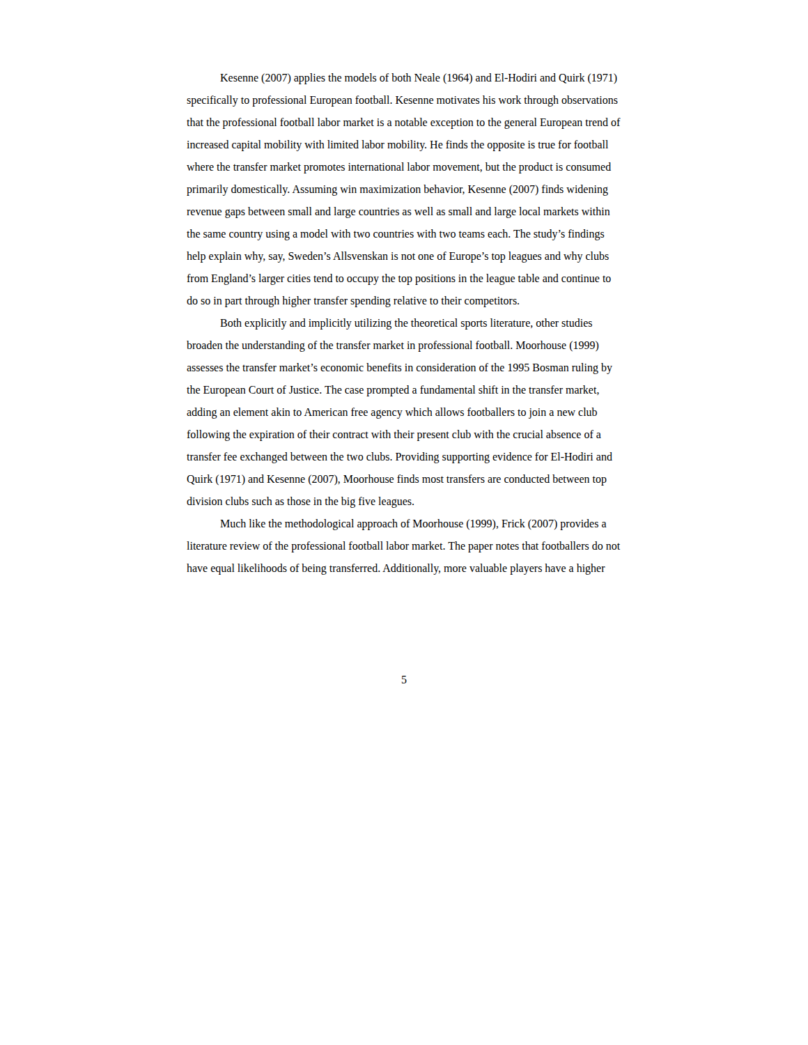Kesenne (2007) applies the models of both Neale (1964) and El-Hodiri and Quirk (1971) specifically to professional European football. Kesenne motivates his work through observations that the professional football labor market is a notable exception to the general European trend of increased capital mobility with limited labor mobility. He finds the opposite is true for football where the transfer market promotes international labor movement, but the product is consumed primarily domestically. Assuming win maximization behavior, Kesenne (2007) finds widening revenue gaps between small and large countries as well as small and large local markets within the same country using a model with two countries with two teams each. The study’s findings help explain why, say, Sweden’s Allsvenskan is not one of Europe’s top leagues and why clubs from England’s larger cities tend to occupy the top positions in the league table and continue to do so in part through higher transfer spending relative to their competitors.
Both explicitly and implicitly utilizing the theoretical sports literature, other studies broaden the understanding of the transfer market in professional football. Moorhouse (1999) assesses the transfer market’s economic benefits in consideration of the 1995 Bosman ruling by the European Court of Justice. The case prompted a fundamental shift in the transfer market, adding an element akin to American free agency which allows footballers to join a new club following the expiration of their contract with their present club with the crucial absence of a transfer fee exchanged between the two clubs. Providing supporting evidence for El-Hodiri and Quirk (1971) and Kesenne (2007), Moorhouse finds most transfers are conducted between top division clubs such as those in the big five leagues.
Much like the methodological approach of Moorhouse (1999), Frick (2007) provides a literature review of the professional football labor market. The paper notes that footballers do not have equal likelihoods of being transferred. Additionally, more valuable players have a higher
5